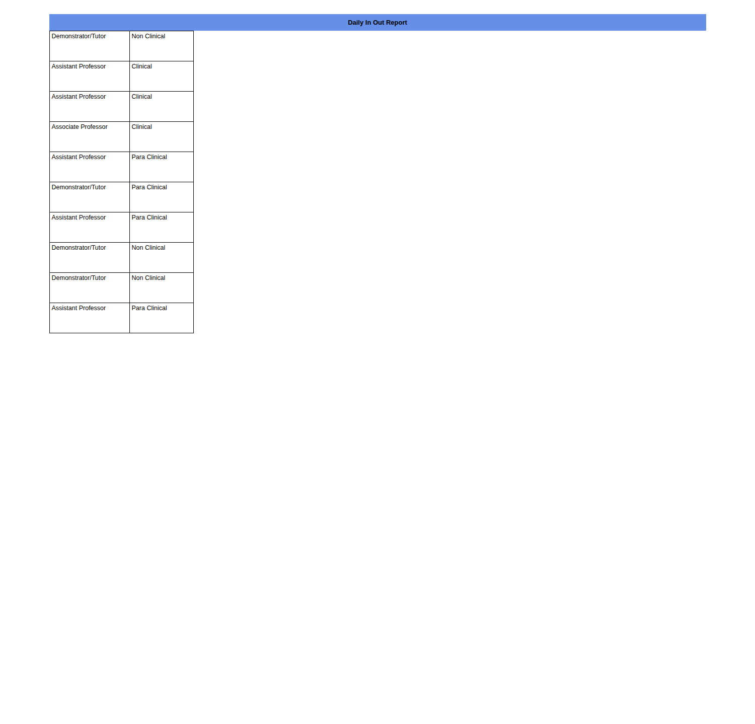Daily In Out Report
| Demonstrator/Tutor | Non Clinical |
| Assistant Professor | Clinical |
| Assistant Professor | Clinical |
| Associate Professor | Clinical |
| Assistant Professor | Para Clinical |
| Demonstrator/Tutor | Para Clinical |
| Assistant Professor | Para Clinical |
| Demonstrator/Tutor | Non Clinical |
| Demonstrator/Tutor | Non Clinical |
| Assistant Professor | Para Clinical |